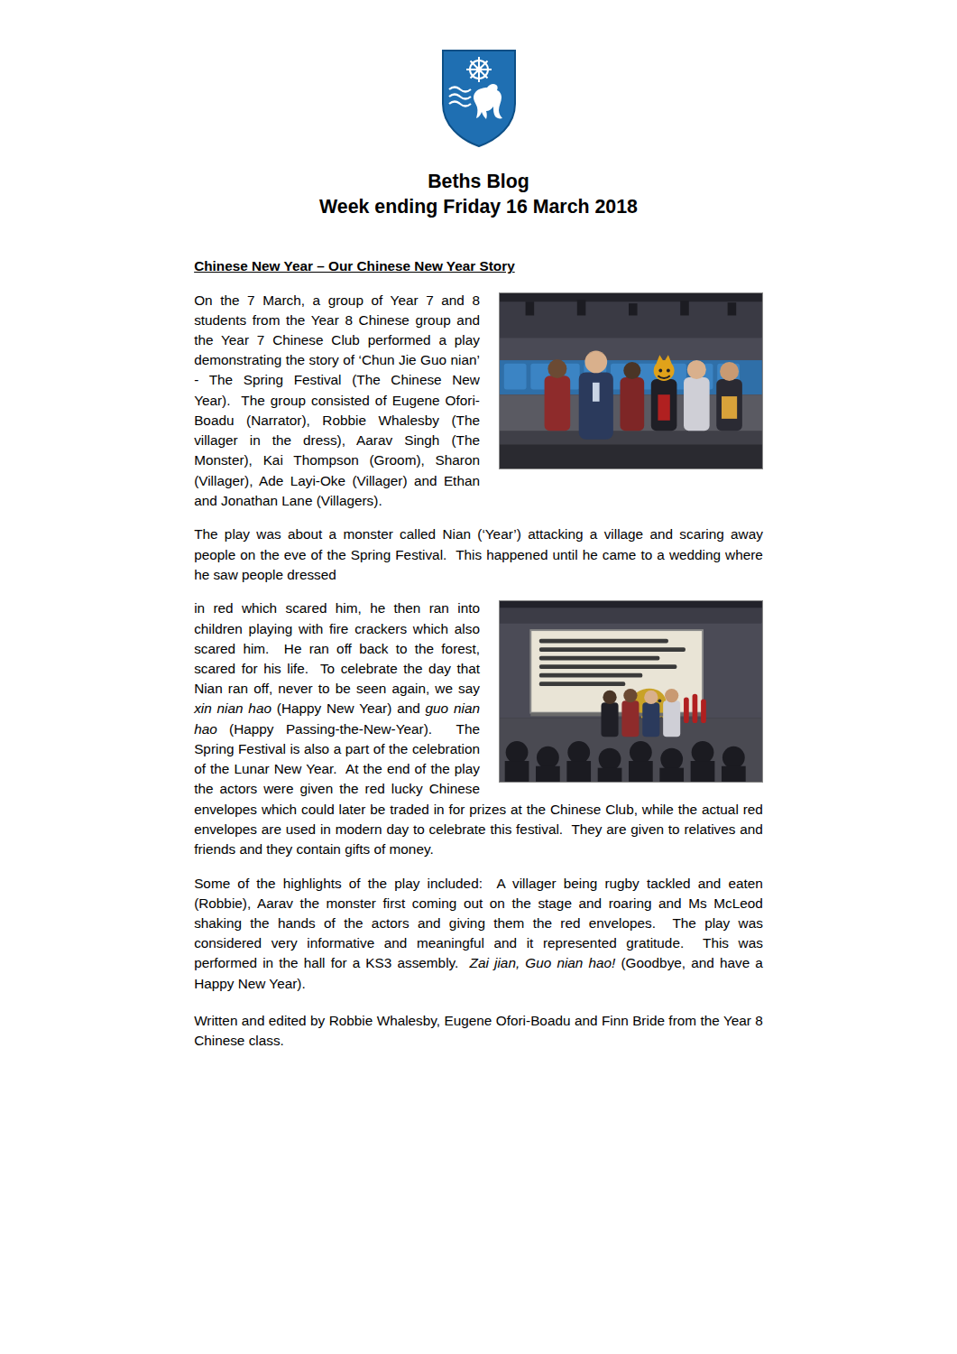Beths Blog Week ending Friday 16 March 2018
Chinese New Year – Our Chinese New Year Story
On the 7 March, a group of Year 7 and 8 students from the Year 8 Chinese group and the Year 7 Chinese Club performed a play demonstrating the story of ‘Chun Jie Guo nian’ - The Spring Festival (The Chinese New Year). The group consisted of Eugene Ofori-Boadu (Narrator), Robbie Whalesby (The villager in the dress), Aarav Singh (The Monster), Kai Thompson (Groom), Sharon (Villager), Ade Layi-Oke (Villager) and Ethan and Jonathan Lane (Villagers).
The play was about a monster called Nian (‘Year’) attacking a village and scaring away people on the eve of the Spring Festival. This happened until he came to a wedding where he saw people dressed
in red which scared him, he then ran into children playing with fire crackers which also scared him. He ran off back to the forest, scared for his life. To celebrate the day that Nian ran off, never to be seen again, we say xin nian hao (Happy New Year) and guo nian hao (Happy Passing-the-New-Year). The Spring Festival is also a part of the celebration of the Lunar New Year. At the end of the play the actors were given the red lucky Chinese envelopes which could later be traded in for prizes at the Chinese Club, while the actual red envelopes are used in modern day to celebrate this festival. They are given to relatives and friends and they contain gifts of money.
Some of the highlights of the play included: A villager being rugby tackled and eaten (Robbie), Aarav the monster first coming out on the stage and roaring and Ms McLeod shaking the hands of the actors and giving them the red envelopes. The play was considered very informative and meaningful and it represented gratitude. This was performed in the hall for a KS3 assembly. Zai jian, Guo nian hao! (Goodbye, and have a Happy New Year).
Written and edited by Robbie Whalesby, Eugene Ofori-Boadu and Finn Bride from the Year 8 Chinese class.